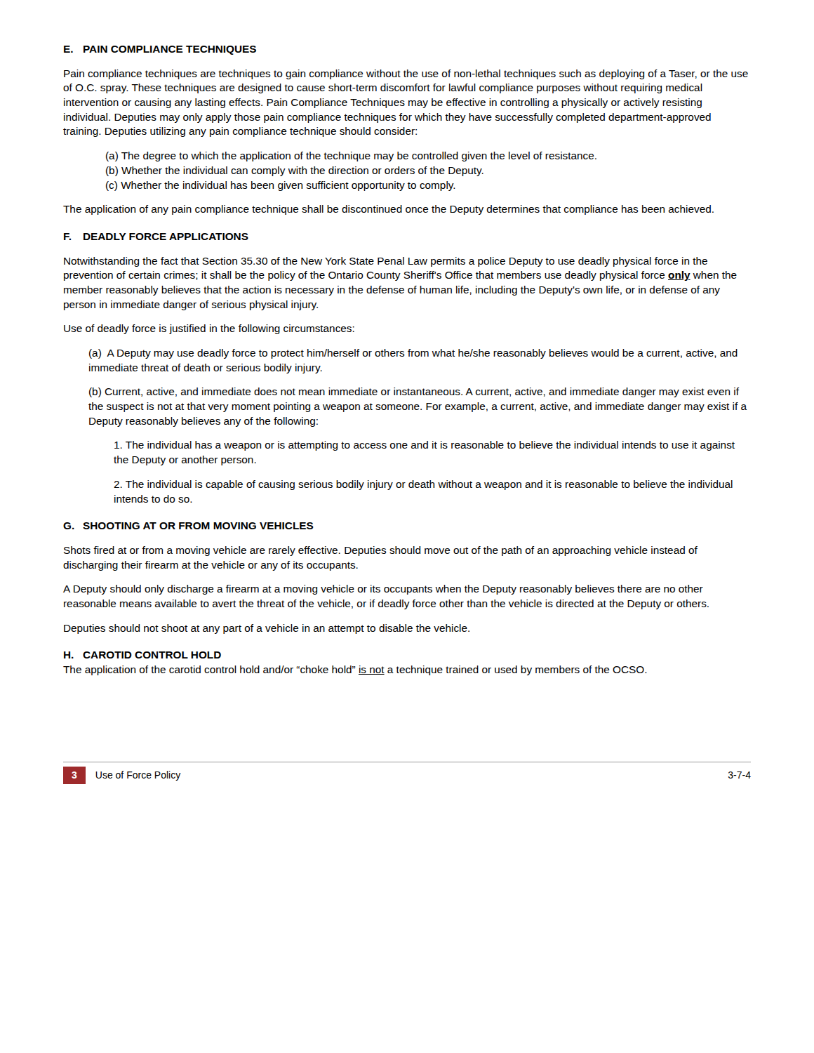E. PAIN COMPLIANCE TECHNIQUES
Pain compliance techniques are techniques to gain compliance without the use of non-lethal techniques such as deploying of a Taser, or the use of O.C. spray. These techniques are designed to cause short-term discomfort for lawful compliance purposes without requiring medical intervention or causing any lasting effects. Pain Compliance Techniques may be effective in controlling a physically or actively resisting individual. Deputies may only apply those pain compliance techniques for which they have successfully completed department-approved training. Deputies utilizing any pain compliance technique should consider:
(a) The degree to which the application of the technique may be controlled given the level of resistance.
(b) Whether the individual can comply with the direction or orders of the Deputy.
(c) Whether the individual has been given sufficient opportunity to comply.
The application of any pain compliance technique shall be discontinued once the Deputy determines that compliance has been achieved.
F. DEADLY FORCE APPLICATIONS
Notwithstanding the fact that Section 35.30 of the New York State Penal Law permits a police Deputy to use deadly physical force in the prevention of certain crimes; it shall be the policy of the Ontario County Sheriff's Office that members use deadly physical force only when the member reasonably believes that the action is necessary in the defense of human life, including the Deputy's own life, or in defense of any person in immediate danger of serious physical injury.
Use of deadly force is justified in the following circumstances:
(a) A Deputy may use deadly force to protect him/herself or others from what he/she reasonably believes would be a current, active, and immediate threat of death or serious bodily injury.
(b) Current, active, and immediate does not mean immediate or instantaneous. A current, active, and immediate danger may exist even if the suspect is not at that very moment pointing a weapon at someone. For example, a current, active, and immediate danger may exist if a Deputy reasonably believes any of the following:
1. The individual has a weapon or is attempting to access one and it is reasonable to believe the individual intends to use it against the Deputy or another person.
2. The individual is capable of causing serious bodily injury or death without a weapon and it is reasonable to believe the individual intends to do so.
G. SHOOTING AT OR FROM MOVING VEHICLES
Shots fired at or from a moving vehicle are rarely effective. Deputies should move out of the path of an approaching vehicle instead of discharging their firearm at the vehicle or any of its occupants.
A Deputy should only discharge a firearm at a moving vehicle or its occupants when the Deputy reasonably believes there are no other reasonable means available to avert the threat of the vehicle, or if deadly force other than the vehicle is directed at the Deputy or others.
Deputies should not shoot at any part of a vehicle in an attempt to disable the vehicle.
H. CAROTID CONTROL HOLD
The application of the carotid control hold and/or “choke hold” is not a technique trained or used by members of the OCSO.
3 Use of Force Policy 3-7-4